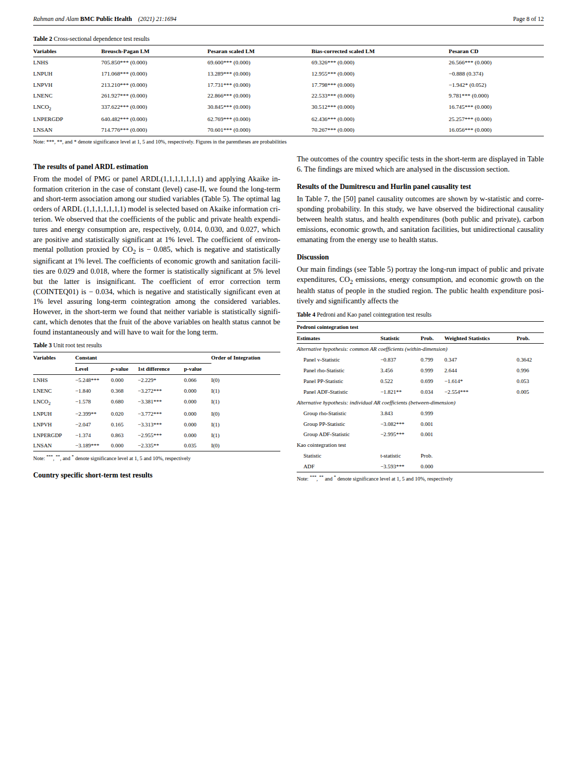Rahman and Alam BMC Public Health (2021) 21:1694
Page 8 of 12
Table 2 Cross-sectional dependence test results
| Variables | Breusch-Pagan LM | Pesaran scaled LM | Bias-corrected scaled LM | Pesaran CD |
| --- | --- | --- | --- | --- |
| LNHS | 705.850*** (0.000) | 69.600*** (0.000) | 69.326*** (0.000) | 26.566*** (0.000) |
| LNPUH | 171.068*** (0.000) | 13.289*** (0.000) | 12.955*** (0.000) | −0.888 (0.374) |
| LNPVH | 213.210*** (0.000) | 17.731*** (0.000) | 17.798*** (0.000) | −1.942* (0.052) |
| LNENC | 261.927*** (0.000) | 22.866*** (0.000) | 22.533*** (0.000) | 9.781*** (0.000) |
| LNCO 2 | 337.622*** (0.000) | 30.845*** (0.000) | 30.512*** (0.000) | 16.745*** (0.000) |
| LNPERGDP | 640.482*** (0.000) | 62.769*** (0.000) | 62.436*** (0.000) | 25.257*** (0.000) |
| LNSAN | 714.776*** (0.000) | 70.601*** (0.000) | 70.267*** (0.000) | 16.056*** (0.000) |
Note: ***, **, and * denote significance level at 1, 5 and 10%, respectively. Figures in the parentheses are probabilities
The results of panel ARDL estimation
From the model of PMG or panel ARDL(1,1,1,1,1,1,1) and applying Akaike information criterion in the case of constant (level) case-II, we found the long-term and short-term association among our studied variables (Table 5). The optimal lag orders of ARDL (1,1,1,1,1,1,1) model is selected based on Akaike information criterion. We observed that the coefficients of the public and private health expenditures and energy consumption are, respectively, 0.014, 0.030, and 0.027, which are positive and statistically significant at 1% level. The coefficient of environmental pollution proxied by CO2 is − 0.085, which is negative and statistically significant at 1% level. The coefficients of economic growth and sanitation facilities are 0.029 and 0.018, where the former is statistically significant at 5% level but the latter is insignificant. The coefficient of error correction term (COINTEQ01) is − 0.034, which is negative and statistically significant even at 1% level assuring long-term cointegration among the considered variables. However, in the short-term we found that neither variable is statistically significant, which denotes that the fruit of the above variables on health status cannot be found instantaneously and will have to wait for the long term.
Table 3 Unit root test results
| Variables | Constant | Order of Integration |
| --- | --- | --- |
| Level | p -value | 1st difference | p-value |
| LNHS | −5.248*** | 0.000 | −2.229* | 0.066 | I(0) |
| LNENC | −1.840 | 0.368 | −3.272*** | 0.000 | I(1) |
| LNCO 2 | −1.578 | 0.680 | −3.381*** | 0.000 | I(1) |
| LNPUH | −2.399** | 0.020 | −3.772*** | 0.000 | I(0) |
| LNPVH | −2.047 | 0.165 | −3.313*** | 0.000 | I(1) |
| LNPERGDP | −1.374 | 0.863 | −2.955*** | 0.000 | I(1) |
| LNSAN | −3.189*** | 0.000 | −2.335** | 0.035 | I(0) |
Note: ***, **, and * denote significance level at 1, 5 and 10%, respectively
Country specific short-term test results
The outcomes of the country specific tests in the short-term are displayed in Table 6. The findings are mixed which are analysed in the discussion section.
Results of the Dumitrescu and Hurlin panel causality test
In Table 7, the [50] panel causality outcomes are shown by w-statistic and corresponding probability. In this study, we have observed the bidirectional causality between health status, and health expenditures (both public and private), carbon emissions, economic growth, and sanitation facilities, but unidirectional causality emanating from the energy use to health status.
Discussion
Our main findings (see Table 5) portray the long-run impact of public and private expenditures, CO2 emissions, energy consumption, and economic growth on the health status of people in the studied region. The public health expenditure positively and significantly affects the
Table 4 Pedroni and Kao panel cointegration test results
| Pedroni cointegration test |
| --- |
| Estimates | Statistic | Prob. | Weighted Statistics | Prob. |
| Alternative hypothesis: common AR coefficients (within-dimension) |
| Panel v-Statistic | −0.837 | 0.799 | 0.347 | 0.3642 |
| Panel rho-Statistic | 3.456 | 0.999 | 2.644 | 0.996 |
| Panel PP-Statistic | 0.522 | 0.699 | −1.614* | 0.053 |
| Panel ADF-Statistic | −1.821** | 0.034 | −2.554*** | 0.005 |
| Alternative hypothesis: individual AR coefficients (between-dimension) |
| Group rho-Statistic | 3.843 | 0.999 |
| Group PP-Statistic | −3.082*** | 0.001 |
| Group ADF-Statistic | −2.995*** | 0.001 |
| Kao cointegration test |
| Statistic | t-statistic | Prob. |
| ADF | −3.593*** | 0.000 |
Note: ***, ** and * denote significance level at 1, 5 and 10%, respectively